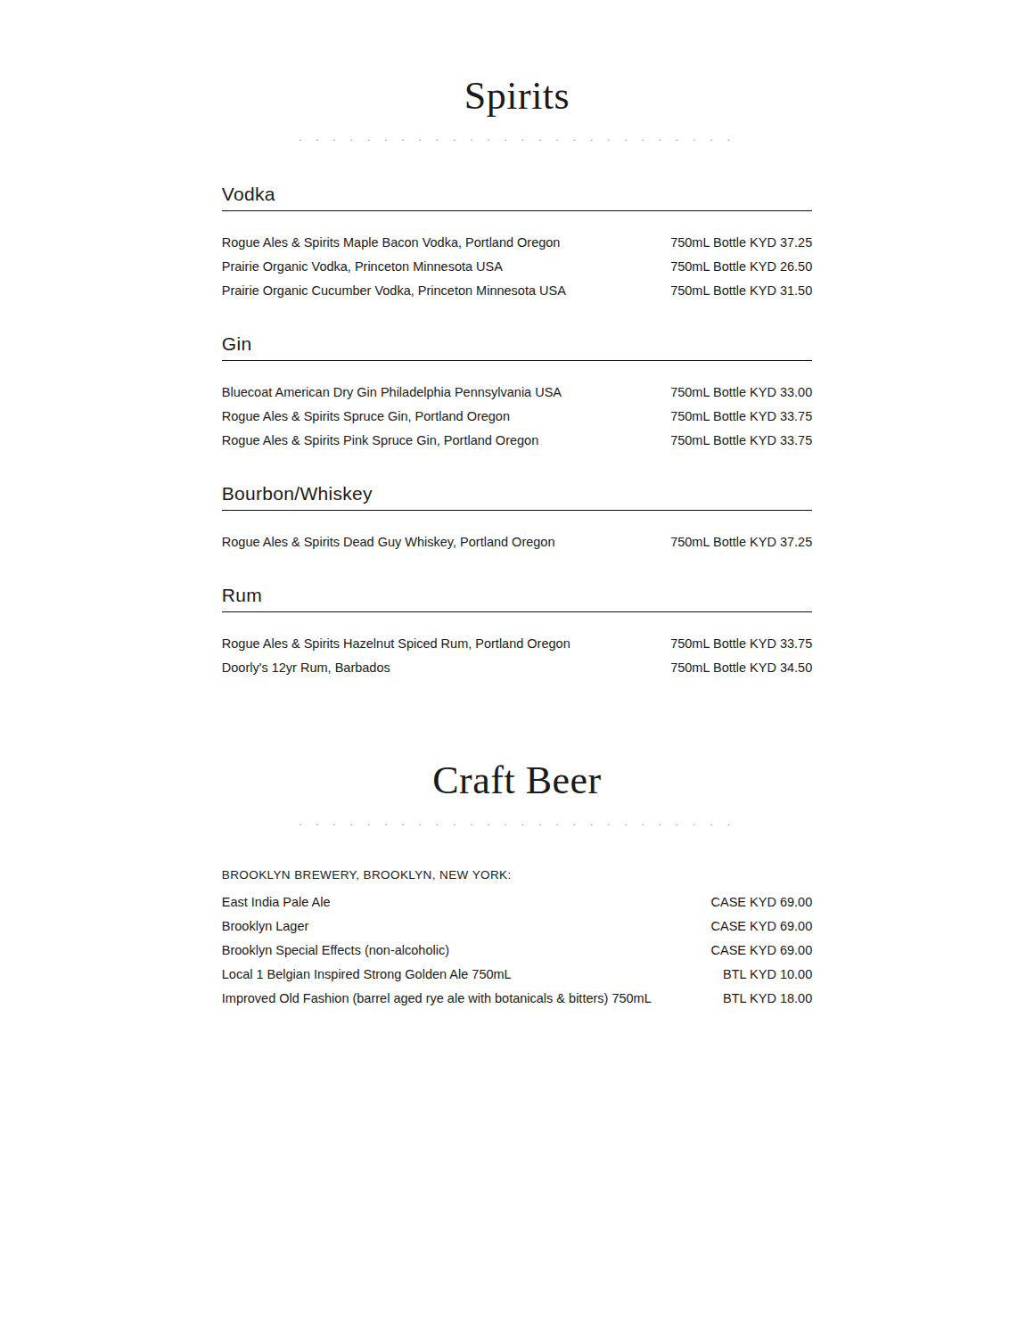Spirits
. . . . . . . . . . . . . . . . . . . . . . . . . .
Vodka
| Rogue Ales & Spirits Maple Bacon Vodka, Portland Oregon | 750mL Bottle KYD 37.25 |
| Prairie Organic Vodka, Princeton Minnesota USA | 750mL Bottle KYD 26.50 |
| Prairie Organic Cucumber Vodka, Princeton Minnesota USA | 750mL Bottle KYD 31.50 |
Gin
| Bluecoat American Dry Gin Philadelphia Pennsylvania USA | 750mL Bottle KYD 33.00 |
| Rogue Ales & Spirits Spruce Gin, Portland Oregon | 750mL Bottle KYD 33.75 |
| Rogue Ales & Spirits Pink Spruce Gin, Portland Oregon | 750mL Bottle KYD 33.75 |
Bourbon/Whiskey
| Rogue Ales & Spirits Dead Guy Whiskey, Portland Oregon | 750mL Bottle KYD 37.25 |
Rum
| Rogue Ales & Spirits Hazelnut Spiced Rum, Portland Oregon | 750mL Bottle KYD 33.75 |
| Doorly's 12yr Rum, Barbados | 750mL Bottle KYD 34.50 |
Craft Beer
. . . . . . . . . . . . . . . . . . . . . . . . . .
BROOKLYN BREWERY, BROOKLYN, NEW YORK:
| East India Pale Ale | CASE KYD 69.00 |
| Brooklyn Lager | CASE KYD 69.00 |
| Brooklyn Special Effects (non-alcoholic) | CASE KYD 69.00 |
| Local 1 Belgian Inspired Strong Golden Ale 750mL | BTL KYD 10.00 |
| Improved Old Fashion (barrel aged rye ale with botanicals & bitters) 750mL | BTL KYD 18.00 |